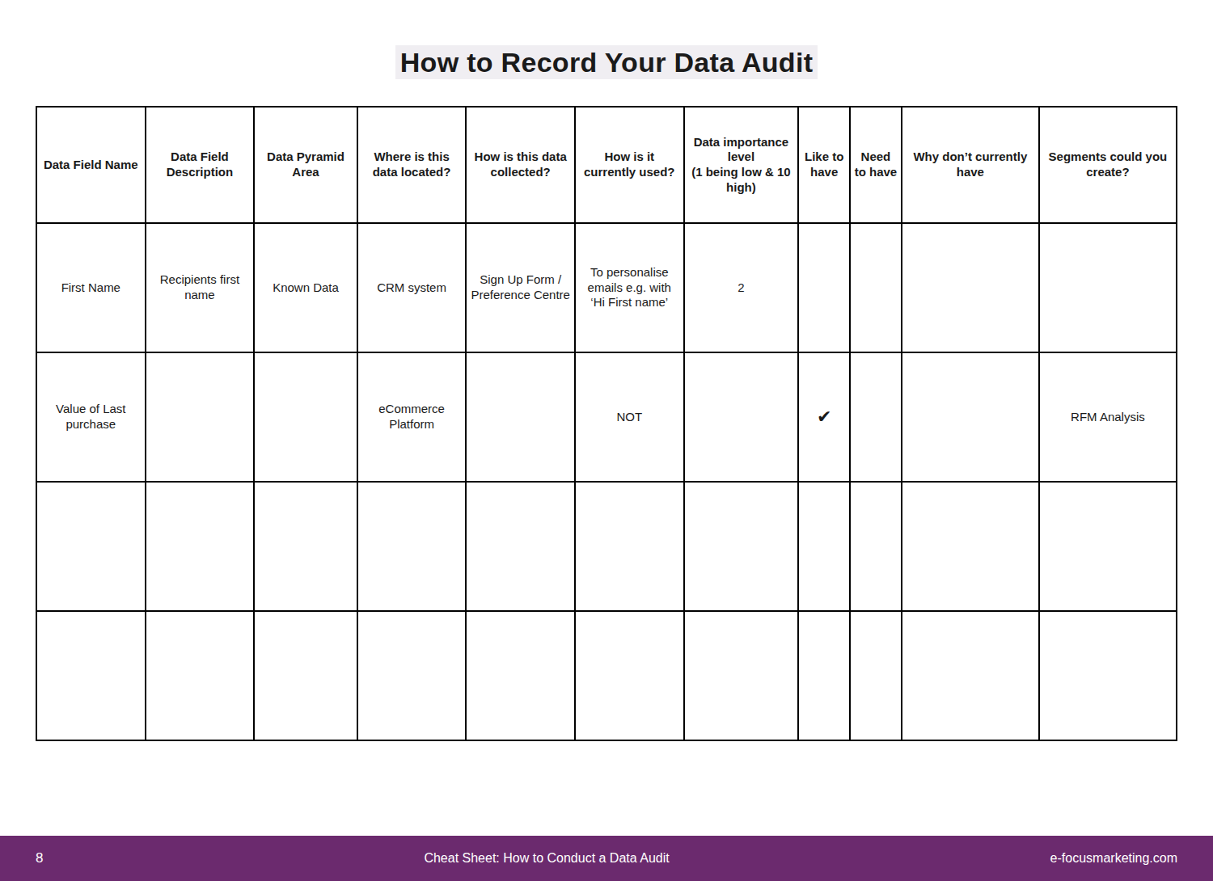How to Record Your Data Audit
| Data Field Name | Data Field Description | Data Pyramid Area | Where is this data located? | How is this data collected? | How is it currently used? | Data importance level (1 being low & 10 high) | Like to have | Need to have | Why don’t currently have | Segments could you create? |
| --- | --- | --- | --- | --- | --- | --- | --- | --- | --- | --- |
| First Name | Recipients first name | Known Data | CRM system | Sign Up Form / Preference Centre | To personalise emails e.g. with ‘Hi First name’ | 2 | | | | |
| Value of Last purchase | | | eCommerce Platform | | NOT | | ✔ | | | RFM Analysis |
8 Cheat Sheet: How to Conduct a Data Audit e-focusmarketing.com